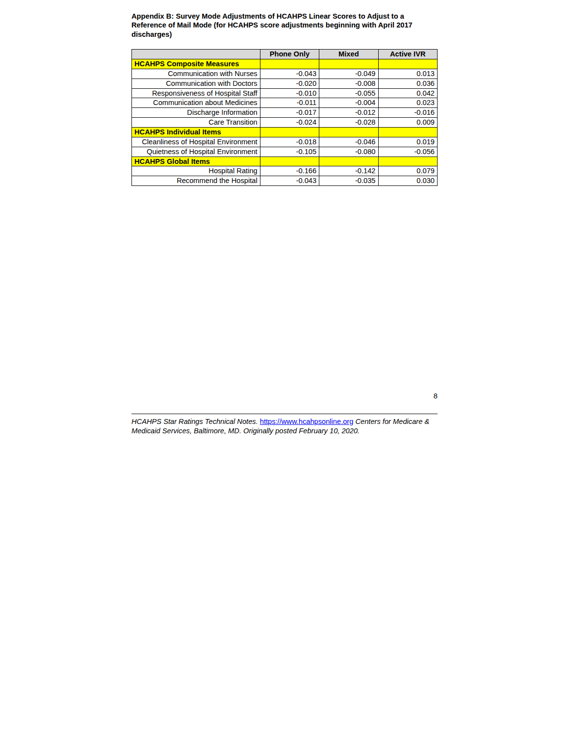Appendix B: Survey Mode Adjustments of HCAHPS Linear Scores to Adjust to a Reference of Mail Mode (for HCAHPS score adjustments beginning with April 2017 discharges)
| | Phone Only | Mixed | Active IVR |
| --- | --- | --- | --- |
| HCAHPS Composite Measures | | | |
| Communication with Nurses | -0.043 | -0.049 | 0.013 |
| Communication with Doctors | -0.020 | -0.008 | 0.036 |
| Responsiveness of Hospital Staff | -0.010 | -0.055 | 0.042 |
| Communication about Medicines | -0.011 | -0.004 | 0.023 |
| Discharge Information | -0.017 | -0.012 | -0.016 |
| Care Transition | -0.024 | -0.028 | 0.009 |
| HCAHPS Individual Items | | | |
| Cleanliness of Hospital Environment | -0.018 | -0.046 | 0.019 |
| Quietness of Hospital Environment | -0.105 | -0.080 | -0.056 |
| HCAHPS Global Items | | | |
| Hospital Rating | -0.166 | -0.142 | 0.079 |
| Recommend the Hospital | -0.043 | -0.035 | 0.030 |
8
HCAHPS Star Ratings Technical Notes. https://www.hcahpsonline.org Centers for Medicare & Medicaid Services, Baltimore, MD. Originally posted February 10, 2020.